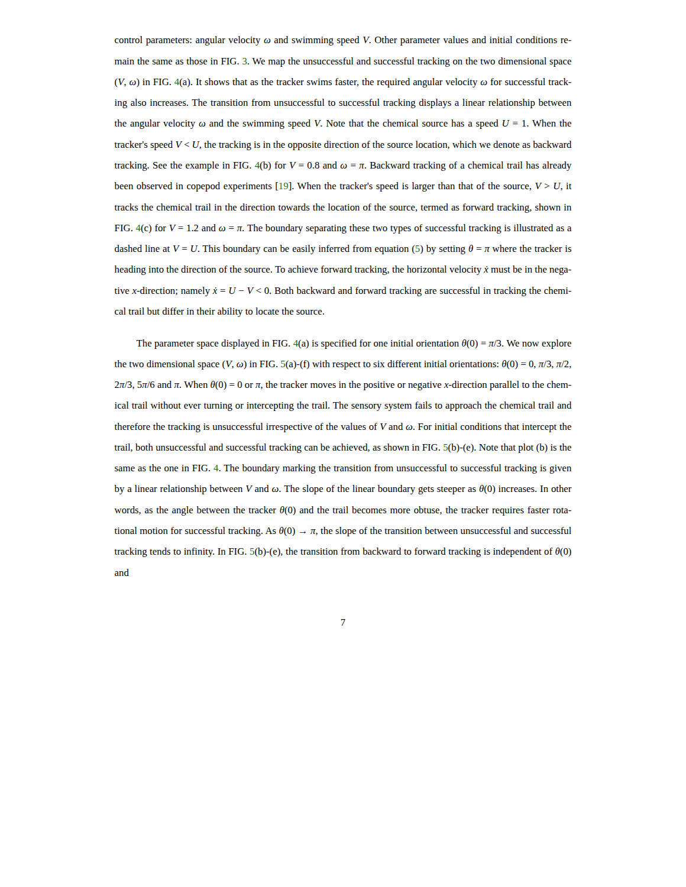control parameters: angular velocity ω and swimming speed V. Other parameter values and initial conditions remain the same as those in FIG. 3. We map the unsuccessful and successful tracking on the two dimensional space (V, ω) in FIG. 4(a). It shows that as the tracker swims faster, the required angular velocity ω for successful tracking also increases. The transition from unsuccessful to successful tracking displays a linear relationship between the angular velocity ω and the swimming speed V. Note that the chemical source has a speed U = 1. When the tracker's speed V < U, the tracking is in the opposite direction of the source location, which we denote as backward tracking. See the example in FIG. 4(b) for V = 0.8 and ω = π. Backward tracking of a chemical trail has already been observed in copepod experiments [19]. When the tracker's speed is larger than that of the source, V > U, it tracks the chemical trail in the direction towards the location of the source, termed as forward tracking, shown in FIG. 4(c) for V = 1.2 and ω = π. The boundary separating these two types of successful tracking is illustrated as a dashed line at V = U. This boundary can be easily inferred from equation (5) by setting θ = π where the tracker is heading into the direction of the source. To achieve forward tracking, the horizontal velocity ẋ must be in the negative x-direction; namely ẋ = U − V < 0. Both backward and forward tracking are successful in tracking the chemical trail but differ in their ability to locate the source.
The parameter space displayed in FIG. 4(a) is specified for one initial orientation θ(0) = π/3. We now explore the two dimensional space (V, ω) in FIG. 5(a)-(f) with respect to six different initial orientations: θ(0) = 0, π/3, π/2, 2π/3, 5π/6 and π. When θ(0) = 0 or π, the tracker moves in the positive or negative x-direction parallel to the chemical trail without ever turning or intercepting the trail. The sensory system fails to approach the chemical trail and therefore the tracking is unsuccessful irrespective of the values of V and ω. For initial conditions that intercept the trail, both unsuccessful and successful tracking can be achieved, as shown in FIG. 5(b)-(e). Note that plot (b) is the same as the one in FIG. 4. The boundary marking the transition from unsuccessful to successful tracking is given by a linear relationship between V and ω. The slope of the linear boundary gets steeper as θ(0) increases. In other words, as the angle between the tracker θ(0) and the trail becomes more obtuse, the tracker requires faster rotational motion for successful tracking. As θ(0) → π, the slope of the transition between unsuccessful and successful tracking tends to infinity. In FIG. 5(b)-(e), the transition from backward to forward tracking is independent of θ(0) and
7